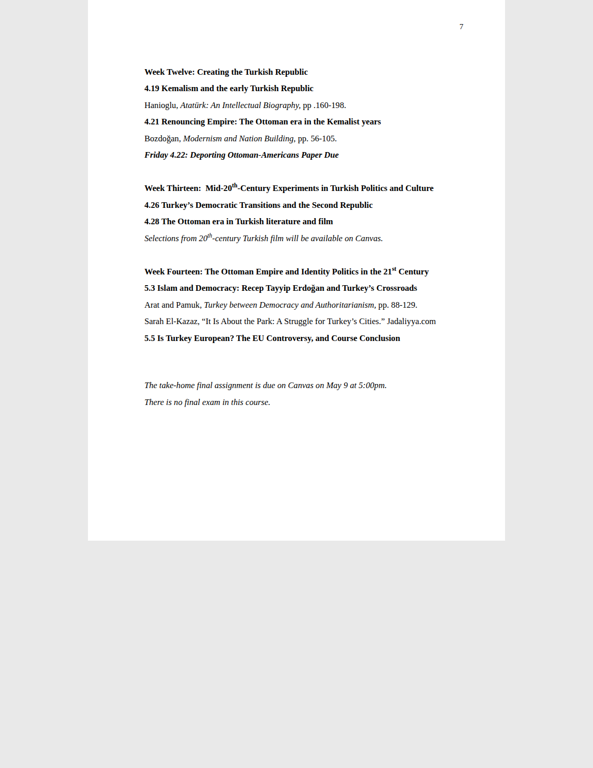7
Week Twelve: Creating the Turkish Republic
4.19 Kemalism and the early Turkish Republic
Hanioglu, Atatürk: An Intellectual Biography, pp .160-198.
4.21 Renouncing Empire: The Ottoman era in the Kemalist years
Bozdoğan, Modernism and Nation Building, pp. 56-105.
Friday 4.22: Deporting Ottoman-Americans Paper Due
Week Thirteen: Mid-20th-Century Experiments in Turkish Politics and Culture
4.26 Turkey’s Democratic Transitions and the Second Republic
4.28 The Ottoman era in Turkish literature and film
Selections from 20th-century Turkish film will be available on Canvas.
Week Fourteen: The Ottoman Empire and Identity Politics in the 21st Century
5.3 Islam and Democracy: Recep Tayyip Erdoğan and Turkey’s Crossroads
Arat and Pamuk, Turkey between Democracy and Authoritarianism, pp. 88-129.
Sarah El-Kazaz, “It Is About the Park: A Struggle for Turkey’s Cities.” Jadaliyya.com
5.5 Is Turkey European? The EU Controversy, and Course Conclusion
The take-home final assignment is due on Canvas on May 9 at 5:00pm.
There is no final exam in this course.